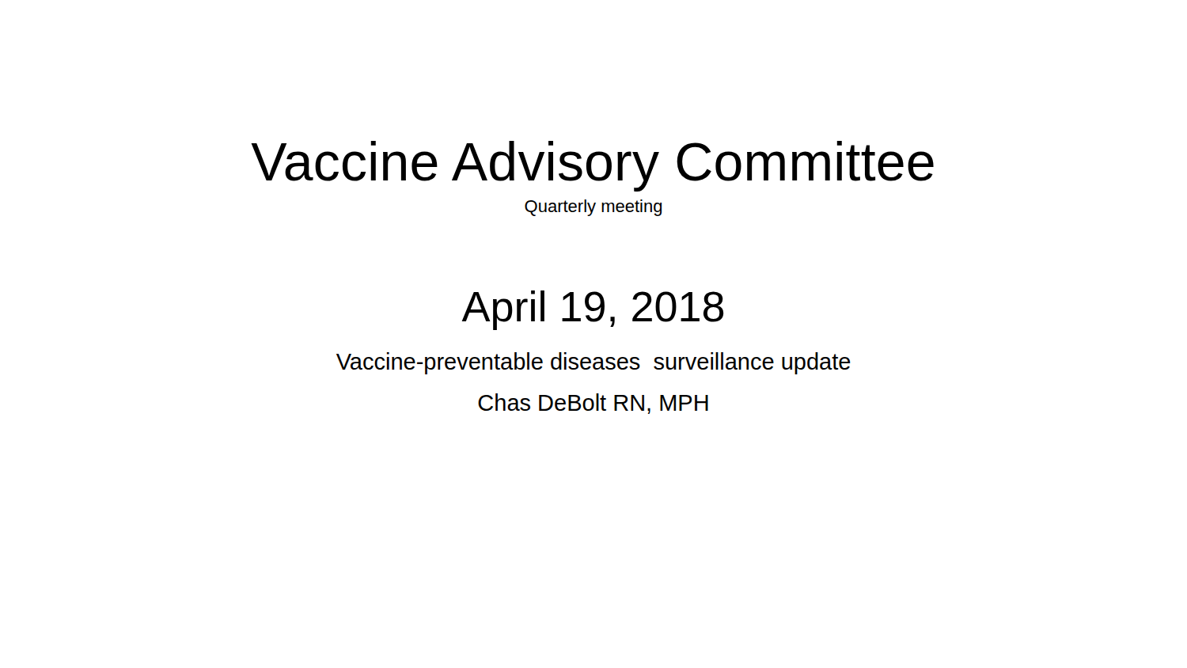Vaccine Advisory Committee
Quarterly meeting
April 19, 2018
Vaccine-preventable diseases surveillance update
Chas DeBolt RN, MPH